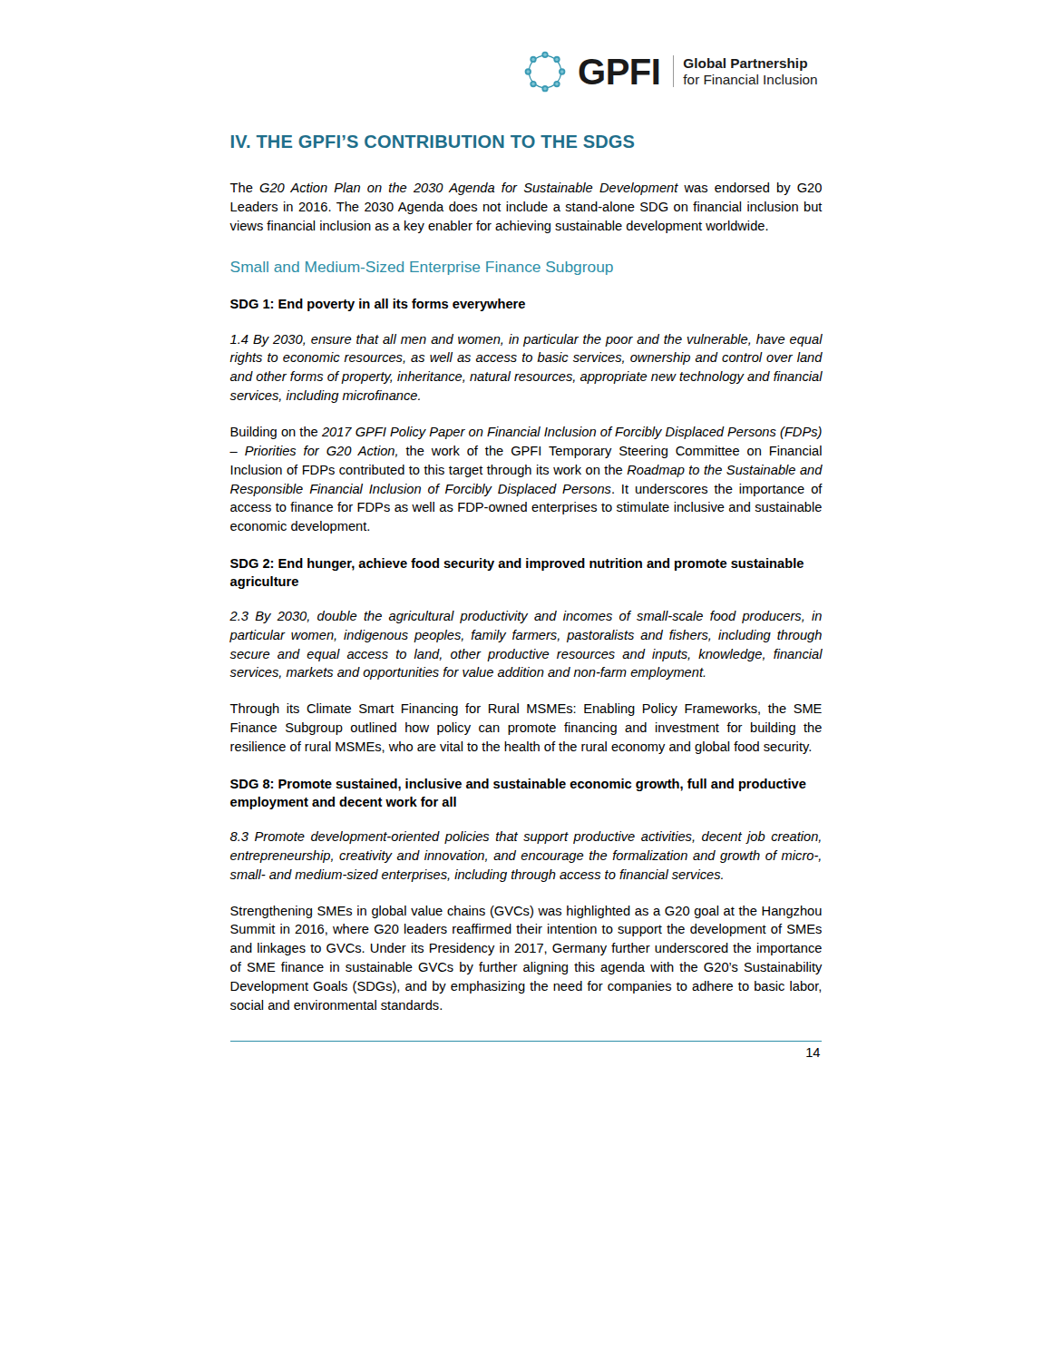GPFI
Global Partnership
for Financial Inclusion
IV. THE GPFI’S CONTRIBUTION TO THE SDGS
The G20 Action Plan on the 2030 Agenda for Sustainable Development was endorsed by G20 Leaders in 2016. The 2030 Agenda does not include a stand-alone SDG on financial inclusion but views financial inclusion as a key enabler for achieving sustainable development worldwide.
Small and Medium-Sized Enterprise Finance Subgroup
SDG 1: End poverty in all its forms everywhere
1.4 By 2030, ensure that all men and women, in particular the poor and the vulnerable, have equal rights to economic resources, as well as access to basic services, ownership and control over land and other forms of property, inheritance, natural resources, appropriate new technology and financial services, including microfinance.
Building on the 2017 GPFI Policy Paper on Financial Inclusion of Forcibly Displaced Persons (FDPs) – Priorities for G20 Action, the work of the GPFI Temporary Steering Committee on Financial Inclusion of FDPs contributed to this target through its work on the Roadmap to the Sustainable and Responsible Financial Inclusion of Forcibly Displaced Persons. It underscores the importance of access to finance for FDPs as well as FDP-owned enterprises to stimulate inclusive and sustainable economic development.
SDG 2: End hunger, achieve food security and improved nutrition and promote sustainable agriculture
2.3 By 2030, double the agricultural productivity and incomes of small-scale food producers, in particular women, indigenous peoples, family farmers, pastoralists and fishers, including through secure and equal access to land, other productive resources and inputs, knowledge, financial services, markets and opportunities for value addition and non-farm employment.
Through its Climate Smart Financing for Rural MSMEs: Enabling Policy Frameworks, the SME Finance Subgroup outlined how policy can promote financing and investment for building the resilience of rural MSMEs, who are vital to the health of the rural economy and global food security.
SDG 8: Promote sustained, inclusive and sustainable economic growth, full and productive employment and decent work for all
8.3 Promote development-oriented policies that support productive activities, decent job creation, entrepreneurship, creativity and innovation, and encourage the formalization and growth of micro-, small- and medium-sized enterprises, including through access to financial services.
Strengthening SMEs in global value chains (GVCs) was highlighted as a G20 goal at the Hangzhou Summit in 2016, where G20 leaders reaffirmed their intention to support the development of SMEs and linkages to GVCs. Under its Presidency in 2017, Germany further underscored the importance of SME finance in sustainable GVCs by further aligning this agenda with the G20’s Sustainability Development Goals (SDGs), and by emphasizing the need for companies to adhere to basic labor, social and environmental standards.
14